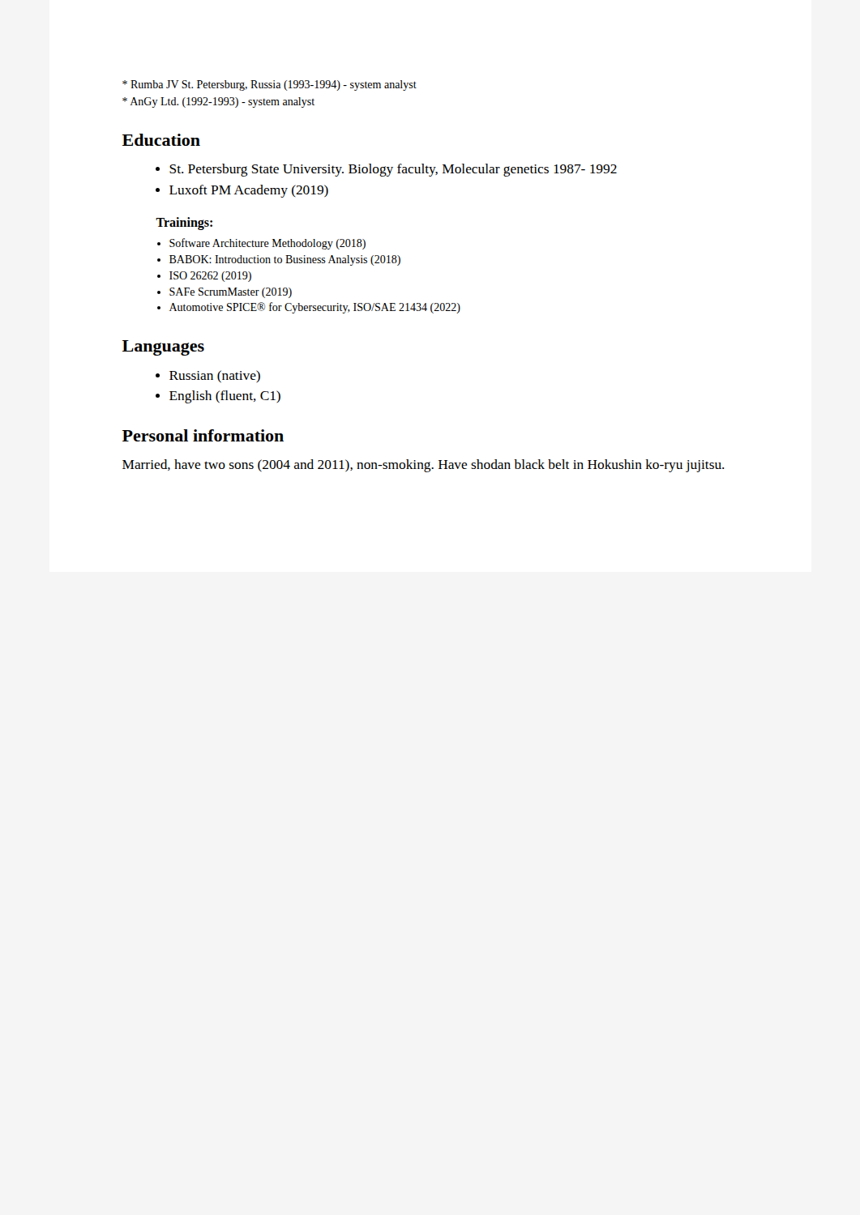* Rumba JV St. Petersburg, Russia (1993-1994) - system analyst
* AnGy Ltd. (1992-1993) - system analyst
Education
St. Petersburg State University. Biology faculty, Molecular genetics 1987- 1992
Luxoft PM Academy (2019)
Trainings:
Software Architecture Methodology (2018)
BABOK: Introduction to Business Analysis (2018)
ISO 26262 (2019)
SAFe ScrumMaster (2019)
Automotive SPICE® for Cybersecurity, ISO/SAE 21434 (2022)
Languages
Russian (native)
English (fluent, C1)
Personal information
Married, have two sons (2004 and 2011), non-smoking. Have shodan black belt in Hokushin ko-ryu jujitsu.